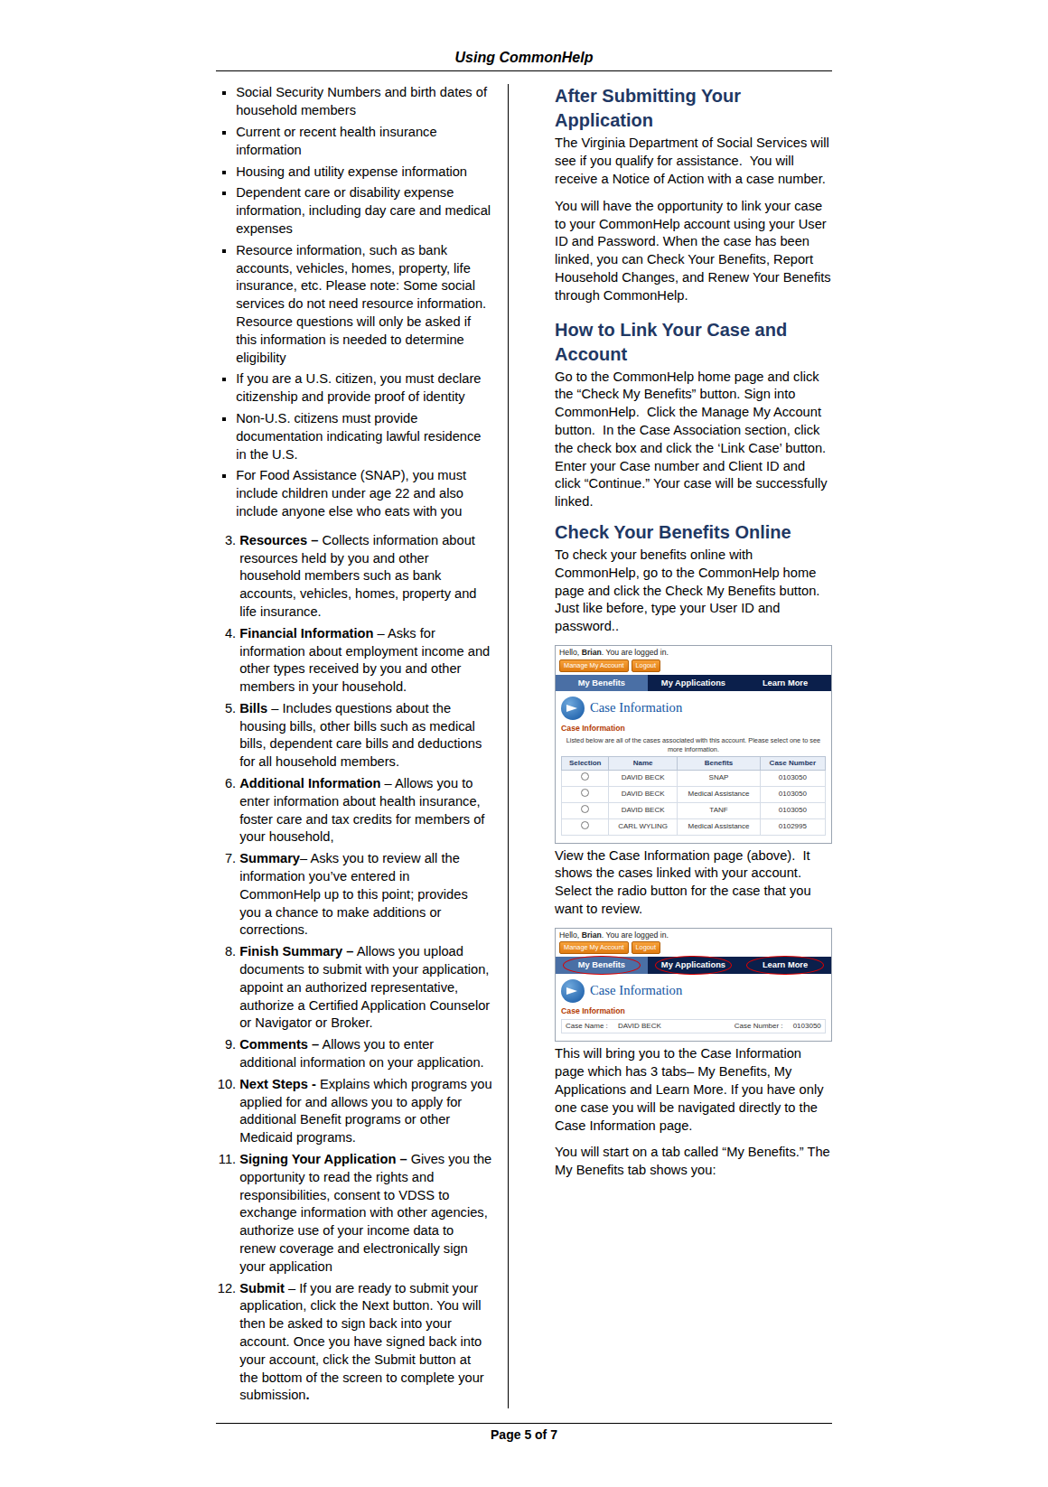Using CommonHelp
Social Security Numbers and birth dates of household members
Current or recent health insurance information
Housing and utility expense information
Dependent care or disability expense information, including day care and medical expenses
Resource information, such as bank accounts, vehicles, homes, property, life insurance, etc. Please note: Some social services do not need resource information. Resource questions will only be asked if this information is needed to determine eligibility
If you are a U.S. citizen, you must declare citizenship and provide proof of identity
Non-U.S. citizens must provide documentation indicating lawful residence in the U.S.
For Food Assistance (SNAP), you must include children under age 22 and also include anyone else who eats with you
Resources – Collects information about resources held by you and other household members such as bank accounts, vehicles, homes, property and life insurance.
Financial Information – Asks for information about employment income and other types received by you and other members in your household.
Bills – Includes questions about the housing bills, other bills such as medical bills, dependent care bills and deductions for all household members.
Additional Information – Allows you to enter information about health insurance, foster care and tax credits for members of your household,
Summary– Asks you to review all the information you’ve entered in CommonHelp up to this point; provides you a chance to make additions or corrections.
Finish Summary – Allows you upload documents to submit with your application, appoint an authorized representative, authorize a Certified Application Counselor or Navigator or Broker.
Comments – Allows you to enter additional information on your application.
Next Steps - Explains which programs you applied for and allows you to apply for additional Benefit programs or other Medicaid programs.
Signing Your Application – Gives you the opportunity to read the rights and responsibilities, consent to VDSS to exchange information with other agencies, authorize use of your income data to renew coverage and electronically sign your application
Submit – If you are ready to submit your application, click the Next button. You will then be asked to sign back into your account. Once you have signed back into your account, click the Submit button at the bottom of the screen to complete your submission.
After Submitting Your Application
The Virginia Department of Social Services will see if you qualify for assistance. You will receive a Notice of Action with a case number.
You will have the opportunity to link your case to your CommonHelp account using your User ID and Password. When the case has been linked, you can Check Your Benefits, Report Household Changes, and Renew Your Benefits through CommonHelp.
How to Link Your Case and Account
Go to the CommonHelp home page and click the “Check My Benefits” button. Sign into CommonHelp. Click the Manage My Account button. In the Case Association section, click the check box and click the ‘Link Case’ button. Enter your Case number and Client ID and click “Continue.” Your case will be successfully linked.
Check Your Benefits Online
To check your benefits online with CommonHelp, go to the CommonHelp home page and click the Check My Benefits button. Just like before, type your User ID and password..
Hello, Brian. You are logged in.
Manage My Account Logout
My Benefits
My Applications
Learn More
Case Information
Case Information
Listed below are all of the cases associated with this account. Please select one to see more information.
| Selection | Name | Benefits | Case Number |
| --- | --- | --- | --- |
| | DAVID BECK | SNAP | 0103050 |
| | DAVID BECK | Medical Assistance | 0103050 |
| | DAVID BECK | TANF | 0103050 |
| | CARL WYLING | Medical Assistance | 0102995 |
View the Case Information page (above). It shows the cases linked with your account. Select the radio button for the case that you want to review.
Hello, Brian. You are logged in.
Manage My Account Logout
My Benefits
My Applications
Learn More
Case Information
Case Information
Case Name : DAVID BECK Case Number : 0103050
This will bring you to the Case Information page which has 3 tabs– My Benefits, My Applications and Learn More. If you have only one case you will be navigated directly to the Case Information page.
You will start on a tab called “My Benefits.” The My Benefits tab shows you:
Page 5 of 7